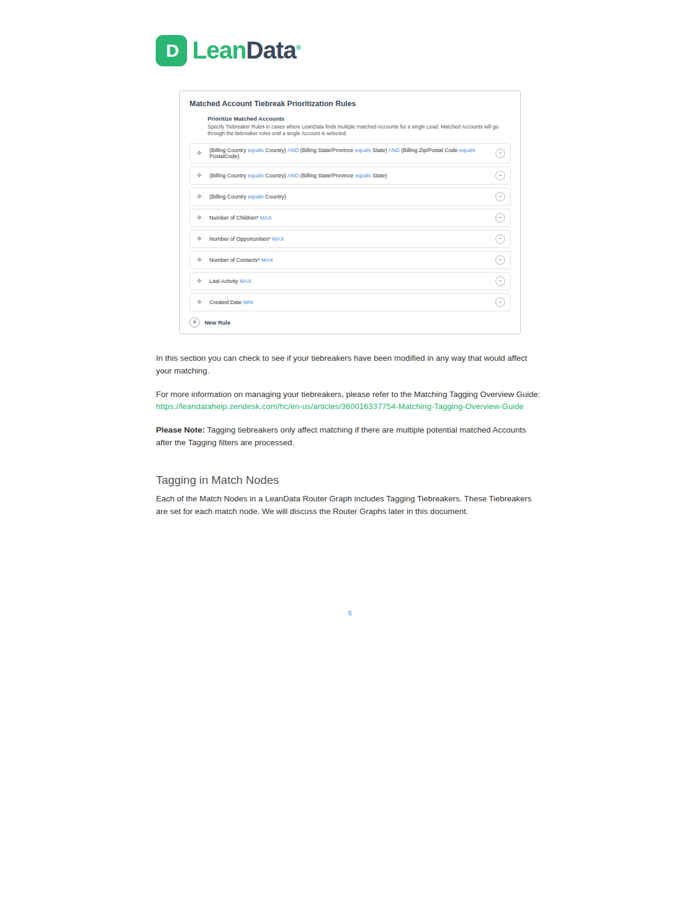D
LeanData®
Matched Account Tiebreak Prioritization Rules
Prioritize Matched Accounts
Specify Tiebreaker Rules in cases where LeanData finds multiple matched Accounts for a single Lead. Matched Accounts will go through the tiebreaker rules until a single Account is selected.
✥
(Billing Country equals Country) AND (Billing State/Province equals State) AND (Billing Zip/Postal Code equals PostalCode)
−
✥
(Billing Country equals Country) AND (Billing State/Province equals State)
−
✥
(Billing Country equals Country)
−
✥
Number of Children* MAX
−
✥
Number of Opportunities* MAX
−
✥
Number of Contacts* MAX
−
✥
Last Activity MAX
−
✥
Created Date MIN
−
+
New Rule
In this section you can check to see if your tiebreakers have been modified in any way that would affect your matching.
For more information on managing your tiebreakers, please refer to the Matching Tagging Overview Guide:
https://leandatahelp.zendesk.com/hc/en-us/articles/360016337754-Matching-Tagging-Overview-Guide
Please Note: Tagging tiebreakers only affect matching if there are multiple potential matched Accounts after the Tagging filters are processed.
Tagging in Match Nodes
Each of the Match Nodes in a LeanData Router Graph includes Tagging Tiebreakers. These Tiebreakers are set for each match node. We will discuss the Router Graphs later in this document.
6